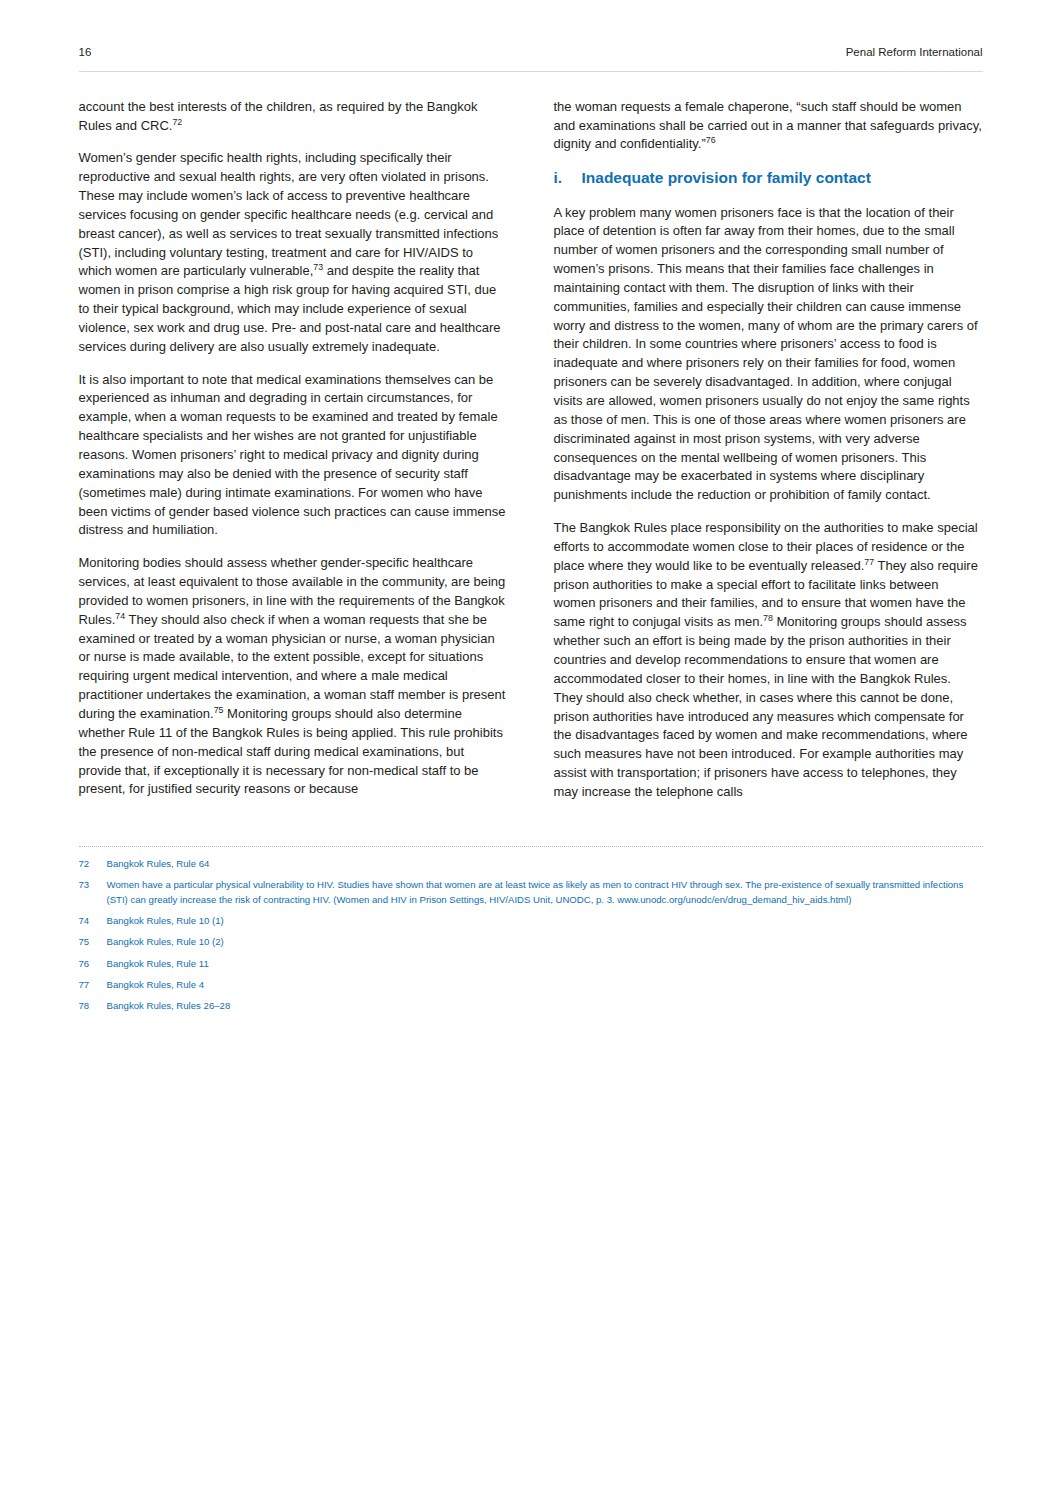16
Penal Reform International
account the best interests of the children, as required by the Bangkok Rules and CRC.72
Women’s gender specific health rights, including specifically their reproductive and sexual health rights, are very often violated in prisons. These may include women’s lack of access to preventive healthcare services focusing on gender specific healthcare needs (e.g. cervical and breast cancer), as well as services to treat sexually transmitted infections (STI), including voluntary testing, treatment and care for HIV/AIDS to which women are particularly vulnerable,73 and despite the reality that women in prison comprise a high risk group for having acquired STI, due to their typical background, which may include experience of sexual violence, sex work and drug use. Pre- and post-natal care and healthcare services during delivery are also usually extremely inadequate.
It is also important to note that medical examinations themselves can be experienced as inhuman and degrading in certain circumstances, for example, when a woman requests to be examined and treated by female healthcare specialists and her wishes are not granted for unjustifiable reasons. Women prisoners’ right to medical privacy and dignity during examinations may also be denied with the presence of security staff (sometimes male) during intimate examinations. For women who have been victims of gender based violence such practices can cause immense distress and humiliation.
Monitoring bodies should assess whether gender-specific healthcare services, at least equivalent to those available in the community, are being provided to women prisoners, in line with the requirements of the Bangkok Rules.74 They should also check if when a woman requests that she be examined or treated by a woman physician or nurse, a woman physician or nurse is made available, to the extent possible, except for situations requiring urgent medical intervention, and where a male medical practitioner undertakes the examination, a woman staff member is present during the examination.75 Monitoring groups should also determine whether Rule 11 of the Bangkok Rules is being applied. This rule prohibits the presence of non-medical staff during medical examinations, but provide that, if exceptionally it is necessary for non-medical staff to be present, for justified security reasons or because
the woman requests a female chaperone, “such staff should be women and examinations shall be carried out in a manner that safeguards privacy, dignity and confidentiality.”76
i. Inadequate provision for family contact
A key problem many women prisoners face is that the location of their place of detention is often far away from their homes, due to the small number of women prisoners and the corresponding small number of women’s prisons. This means that their families face challenges in maintaining contact with them. The disruption of links with their communities, families and especially their children can cause immense worry and distress to the women, many of whom are the primary carers of their children. In some countries where prisoners’ access to food is inadequate and where prisoners rely on their families for food, women prisoners can be severely disadvantaged. In addition, where conjugal visits are allowed, women prisoners usually do not enjoy the same rights as those of men. This is one of those areas where women prisoners are discriminated against in most prison systems, with very adverse consequences on the mental wellbeing of women prisoners. This disadvantage may be exacerbated in systems where disciplinary punishments include the reduction or prohibition of family contact.
The Bangkok Rules place responsibility on the authorities to make special efforts to accommodate women close to their places of residence or the place where they would like to be eventually released.77 They also require prison authorities to make a special effort to facilitate links between women prisoners and their families, and to ensure that women have the same right to conjugal visits as men.78 Monitoring groups should assess whether such an effort is being made by the prison authorities in their countries and develop recommendations to ensure that women are accommodated closer to their homes, in line with the Bangkok Rules. They should also check whether, in cases where this cannot be done, prison authorities have introduced any measures which compensate for the disadvantages faced by women and make recommendations, where such measures have not been introduced. For example authorities may assist with transportation; if prisoners have access to telephones, they may increase the telephone calls
72
Bangkok Rules, Rule 64
73
Women have a particular physical vulnerability to HIV. Studies have shown that women are at least twice as likely as men to contract HIV through sex. The pre-existence of sexually transmitted infections (STI) can greatly increase the risk of contracting HIV. (Women and HIV in Prison Settings, HIV/AIDS Unit, UNODC, p. 3. www.unodc.org/unodc/en/drug_demand_hiv_aids.html)
74
Bangkok Rules, Rule 10 (1)
75
Bangkok Rules, Rule 10 (2)
76
Bangkok Rules, Rule 11
77
Bangkok Rules, Rule 4
78
Bangkok Rules, Rules 26–28